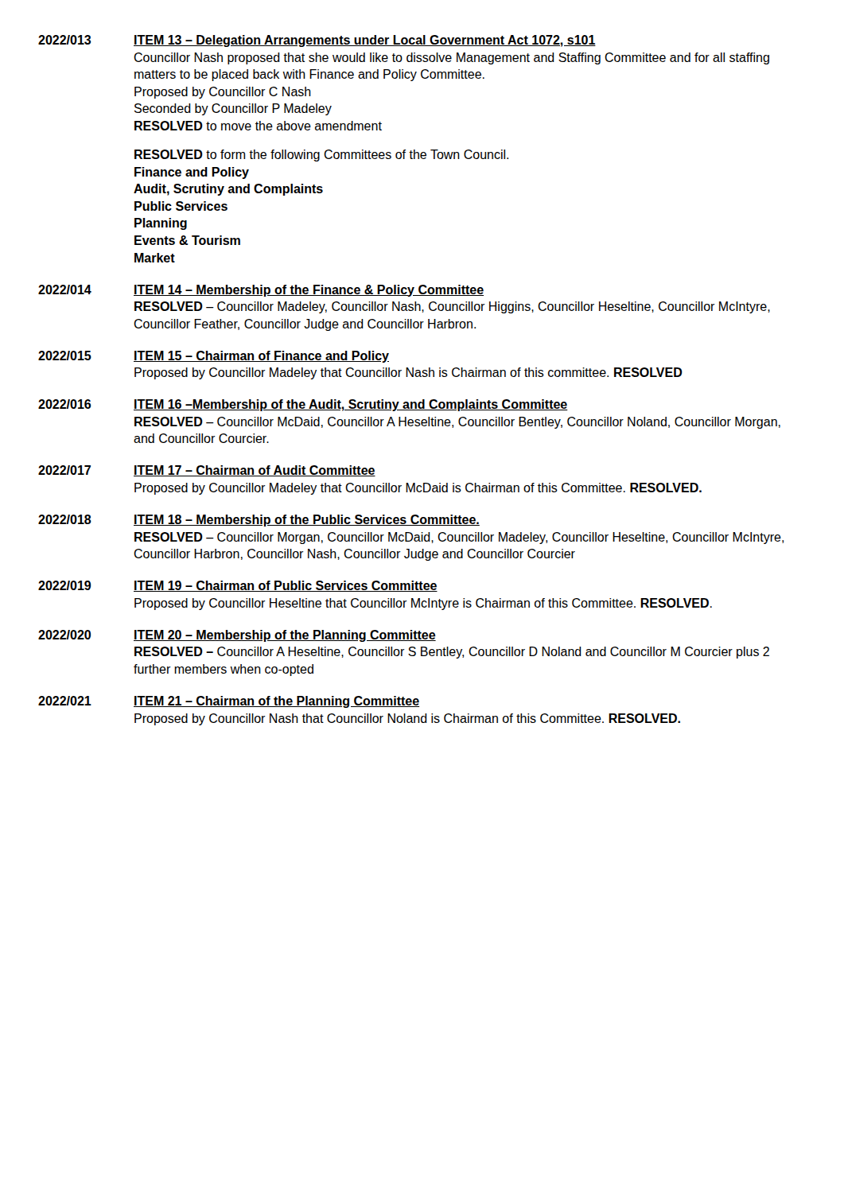2022/013
ITEM 13 – Delegation Arrangements under Local Government Act 1072, s101
Councillor Nash proposed that she would like to dissolve Management and Staffing Committee and for all staffing matters to be placed back with Finance and Policy Committee.
Proposed by Councillor C Nash
Seconded by Councillor P Madeley
RESOLVED to move the above amendment
RESOLVED to form the following Committees of the Town Council.
Finance and Policy
Audit, Scrutiny and Complaints
Public Services
Planning
Events & Tourism
Market
2022/014
ITEM 14 – Membership of the Finance & Policy Committee
RESOLVED – Councillor Madeley, Councillor Nash, Councillor Higgins, Councillor Heseltine, Councillor McIntyre, Councillor Feather, Councillor Judge and Councillor Harbron.
2022/015
ITEM 15 – Chairman of Finance and Policy
Proposed by Councillor Madeley that Councillor Nash is Chairman of this committee. RESOLVED
2022/016
ITEM 16 –Membership of the Audit, Scrutiny and Complaints Committee
RESOLVED – Councillor McDaid, Councillor A Heseltine, Councillor Bentley, Councillor Noland, Councillor Morgan, and Councillor Courcier.
2022/017
ITEM 17 – Chairman of Audit Committee
Proposed by Councillor Madeley that Councillor McDaid is Chairman of this Committee. RESOLVED.
2022/018
ITEM 18 – Membership of the Public Services Committee.
RESOLVED – Councillor Morgan, Councillor McDaid, Councillor Madeley, Councillor Heseltine, Councillor McIntyre, Councillor Harbron, Councillor Nash, Councillor Judge and Councillor Courcier
2022/019
ITEM 19 – Chairman of Public Services Committee
Proposed by Councillor Heseltine that Councillor McIntyre is Chairman of this Committee. RESOLVED.
2022/020
ITEM 20 – Membership of the Planning Committee
RESOLVED – Councillor A Heseltine, Councillor S Bentley, Councillor D Noland and Councillor M Courcier plus 2 further members when co-opted
2022/021
ITEM 21 – Chairman of the Planning Committee
Proposed by Councillor Nash that Councillor Noland is Chairman of this Committee. RESOLVED.